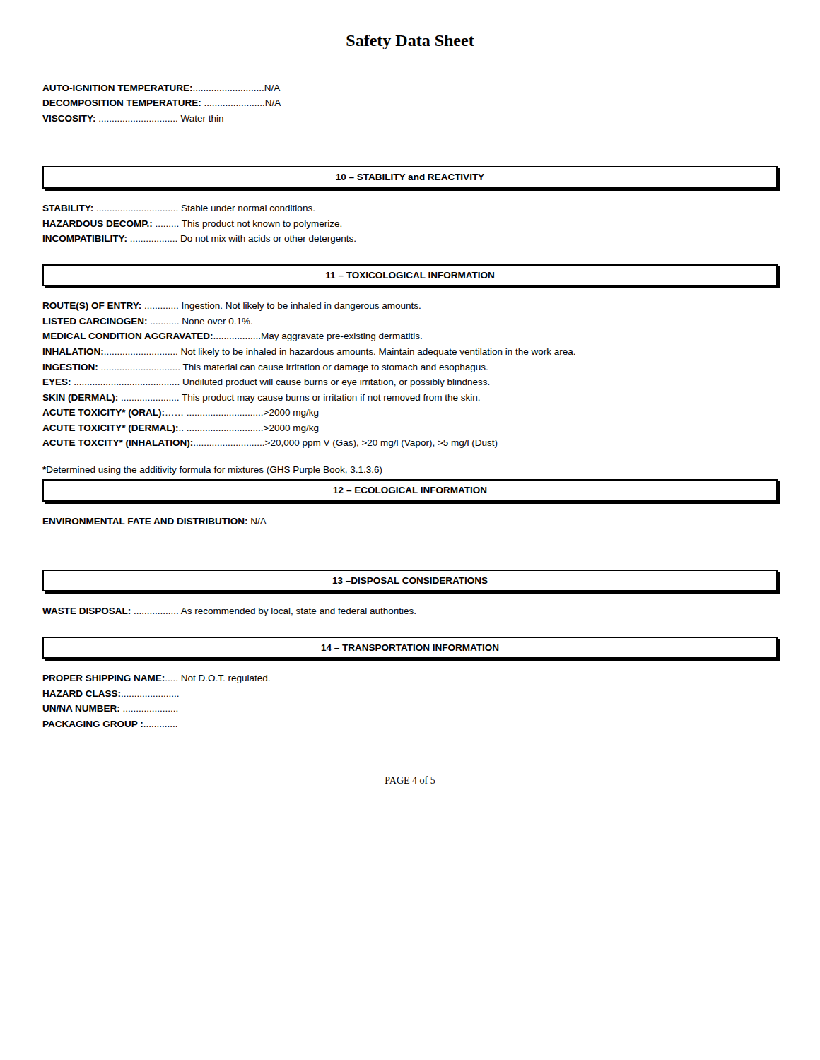Safety Data Sheet
AUTO-IGNITION TEMPERATURE:...........................N/A
DECOMPOSITION TEMPERATURE: .......................N/A
VISCOSITY: .............................. Water thin
10 – STABILITY and REACTIVITY
STABILITY: ............................... Stable under normal conditions.
HAZARDOUS DECOMP.: ......... This product not known to polymerize.
INCOMPATIBILITY: .................. Do not mix with acids or other detergents.
11 – TOXICOLOGICAL INFORMATION
ROUTE(S) OF ENTRY: ............. Ingestion. Not likely to be inhaled in dangerous amounts.
LISTED CARCINOGEN: ........... None over 0.1%.
MEDICAL CONDITION AGGRAVATED:..................May aggravate pre-existing dermatitis.
INHALATION:............................ Not likely to be inhaled in hazardous amounts. Maintain adequate ventilation in the work area.
INGESTION: .............................. This material can cause irritation or damage to stomach and esophagus.
EYES: ........................................ Undiluted product will cause burns or eye irritation, or possibly blindness.
SKIN (DERMAL): ...................... This product may cause burns or irritation if not removed from the skin.
ACUTE TOXICITY* (ORAL):…… .............................>2000 mg/kg
ACUTE TOXICITY* (DERMAL):.. .............................>2000 mg/kg
ACUTE TOXCITY* (INHALATION):...........................>20,000 ppm V (Gas), >20 mg/l (Vapor), >5 mg/l (Dust)
*Determined using the additivity formula for mixtures (GHS Purple Book, 3.1.3.6)
12 – ECOLOGICAL INFORMATION
ENVIRONMENTAL FATE AND DISTRIBUTION: N/A
13 –DISPOSAL CONSIDERATIONS
WASTE DISPOSAL: ................. As recommended by local, state and federal authorities.
14 – TRANSPORTATION INFORMATION
PROPER SHIPPING NAME:..... Not D.O.T. regulated.
HAZARD CLASS:......................
UN/NA NUMBER: .....................
PACKAGING GROUP :.............
PAGE 4 of 5